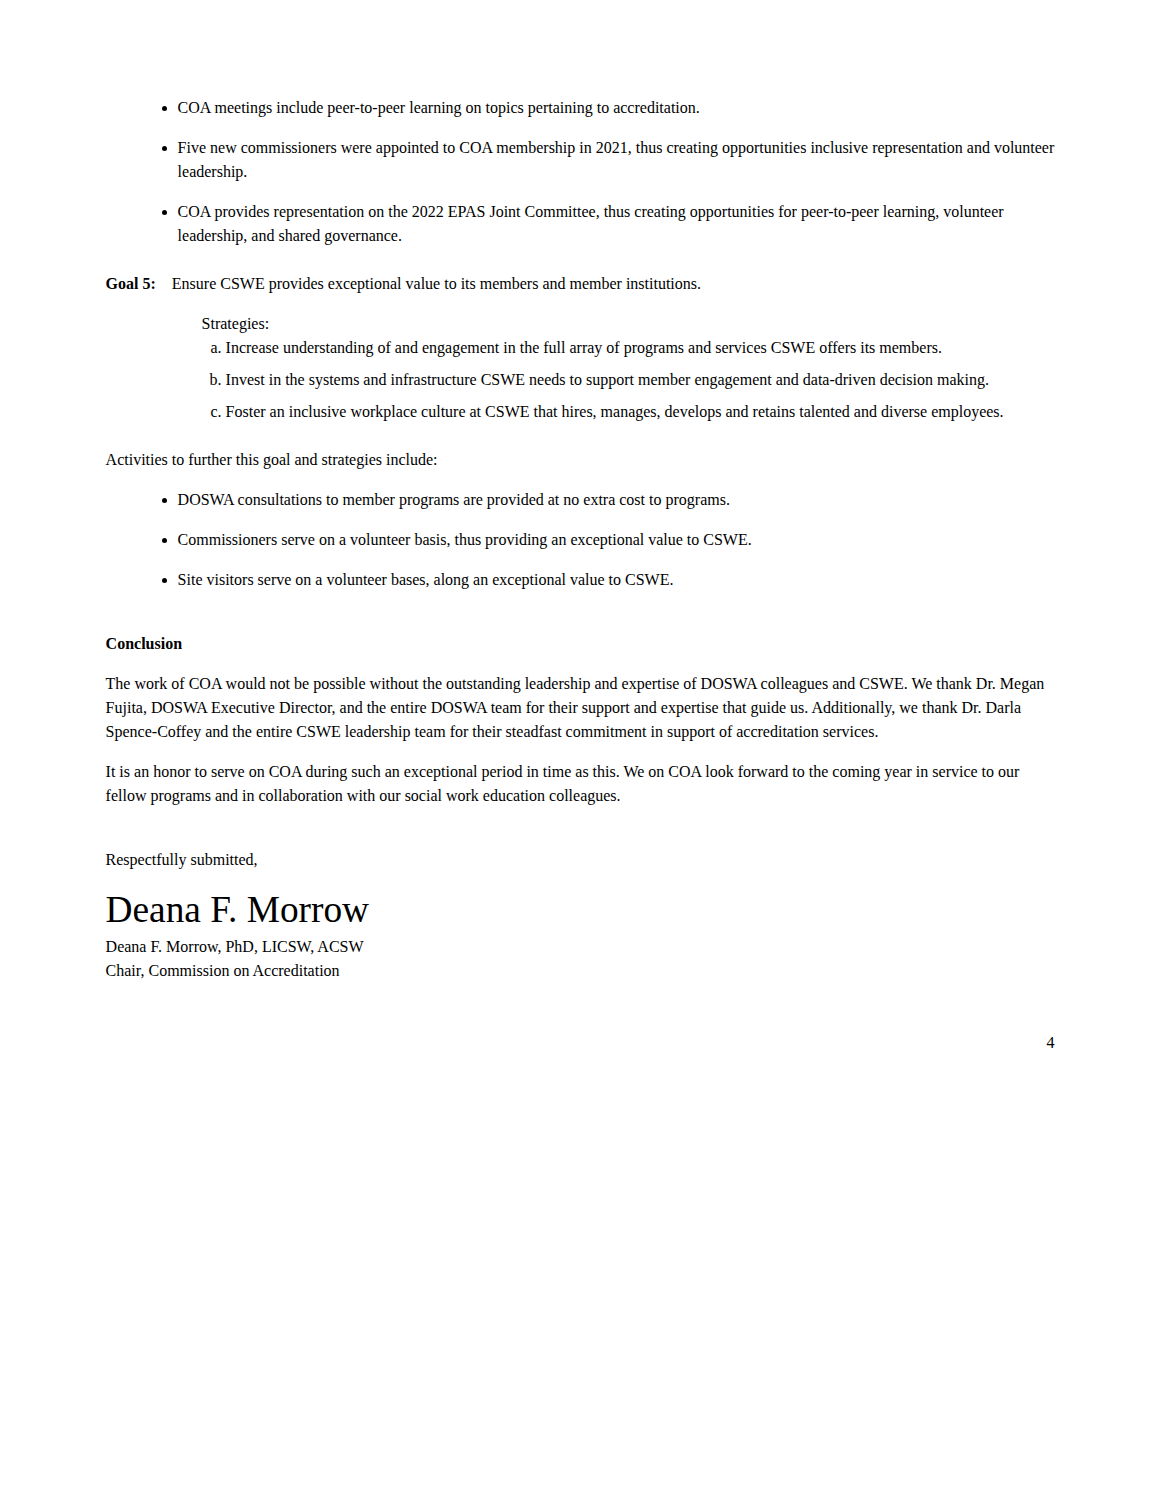COA meetings include peer-to-peer learning on topics pertaining to accreditation.
Five new commissioners were appointed to COA membership in 2021, thus creating opportunities inclusive representation and volunteer leadership.
COA provides representation on the 2022 EPAS Joint Committee, thus creating opportunities for peer-to-peer learning, volunteer leadership, and shared governance.
Goal 5: Ensure CSWE provides exceptional value to its members and member institutions.
Strategies:
Increase understanding of and engagement in the full array of programs and services CSWE offers its members.
Invest in the systems and infrastructure CSWE needs to support member engagement and data-driven decision making.
Foster an inclusive workplace culture at CSWE that hires, manages, develops and retains talented and diverse employees.
Activities to further this goal and strategies include:
DOSWA consultations to member programs are provided at no extra cost to programs.
Commissioners serve on a volunteer basis, thus providing an exceptional value to CSWE.
Site visitors serve on a volunteer bases, along an exceptional value to CSWE.
Conclusion
The work of COA would not be possible without the outstanding leadership and expertise of DOSWA colleagues and CSWE. We thank Dr. Megan Fujita, DOSWA Executive Director, and the entire DOSWA team for their support and expertise that guide us. Additionally, we thank Dr. Darla Spence-Coffey and the entire CSWE leadership team for their steadfast commitment in support of accreditation services.
It is an honor to serve on COA during such an exceptional period in time as this. We on COA look forward to the coming year in service to our fellow programs and in collaboration with our social work education colleagues.
Respectfully submitted,
Deana F. Morrow
Deana F. Morrow, PhD, LICSW, ACSW
Chair, Commission on Accreditation
4